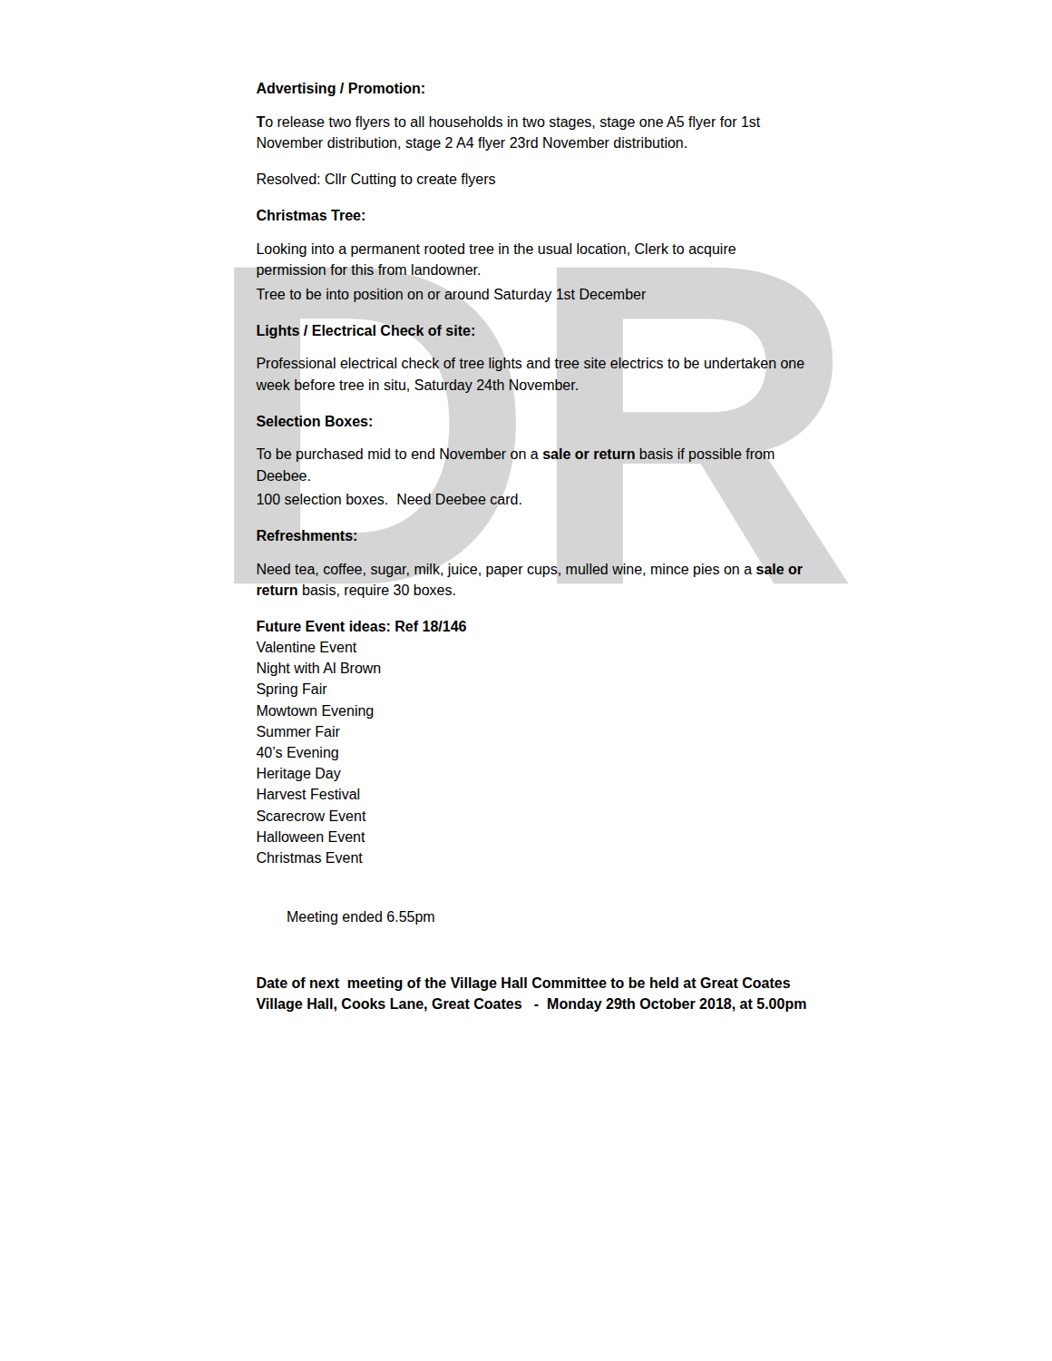DR
Advertising / Promotion:
To release two flyers to all households in two stages, stage one A5 flyer for 1st November distribution, stage 2 A4 flyer 23rd November distribution.
Resolved: Cllr Cutting to create flyers
Christmas Tree:
Looking into a permanent rooted tree in the usual location, Clerk to acquire permission for this from landowner.
Tree to be into position on or around Saturday 1st December
Lights / Electrical Check of site:
Professional electrical check of tree lights and tree site electrics to be undertaken one week before tree in situ, Saturday 24th November.
Selection Boxes:
To be purchased mid to end November on a sale or return basis if possible from Deebee.
100 selection boxes. Need Deebee card.
Refreshments:
Need tea, coffee, sugar, milk, juice, paper cups, mulled wine, mince pies on a sale or return basis, require 30 boxes.
Future Event ideas: Ref 18/146
Valentine Event
Night with Al Brown
Spring Fair
Mowtown Evening
Summer Fair
40’s Evening
Heritage Day
Harvest Festival
Scarecrow Event
Halloween Event
Christmas Event
Meeting ended 6.55pm
Date of next meeting of the Village Hall Committee to be held at Great Coates Village Hall, Cooks Lane, Great Coates - Monday 29th October 2018, at 5.00pm